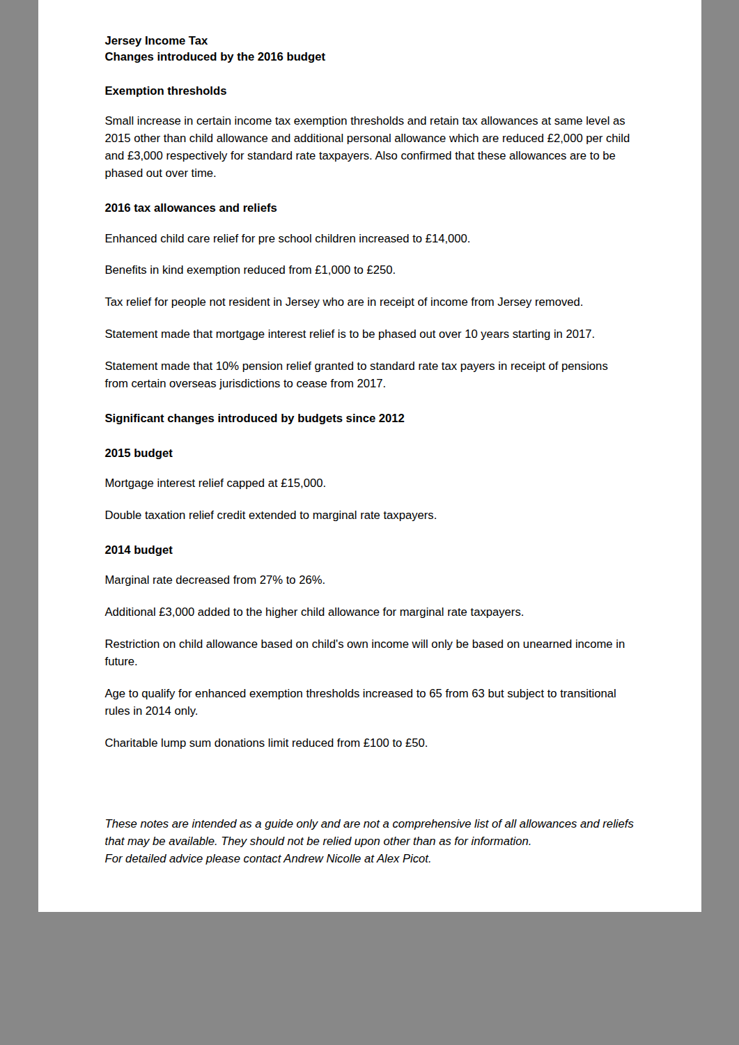Jersey Income Tax
Changes introduced by the 2016 budget
Exemption thresholds
Small increase in certain income tax exemption thresholds and retain tax allowances at same level as 2015 other than child allowance and additional personal allowance which are reduced £2,000 per child and £3,000 respectively for standard rate taxpayers. Also confirmed that these allowances are to be phased out over time.
2016 tax allowances and reliefs
Enhanced child care relief for pre school children increased to £14,000.
Benefits in kind exemption reduced from £1,000 to £250.
Tax relief for people not resident in Jersey who are in receipt of income from Jersey removed.
Statement made that mortgage interest relief is to be phased out over 10 years starting in 2017.
Statement made that 10% pension relief granted to standard rate tax payers in receipt of pensions from certain overseas jurisdictions to cease from 2017.
Significant changes introduced by budgets since 2012
2015 budget
Mortgage interest relief capped at £15,000.
Double taxation relief credit extended to marginal rate taxpayers.
2014 budget
Marginal rate decreased from 27% to 26%.
Additional £3,000 added to the higher child allowance for marginal rate taxpayers.
Restriction on child allowance based on child's own income will only be based on unearned income in future.
Age to qualify for enhanced exemption thresholds increased to 65 from 63 but subject to transitional rules in 2014 only.
Charitable lump sum donations limit reduced from £100 to £50.
These notes are intended as a guide only and are not a comprehensive list of all allowances and reliefs that may be available. They should not be relied upon other than as for information.
For detailed advice please contact Andrew Nicolle at Alex Picot.